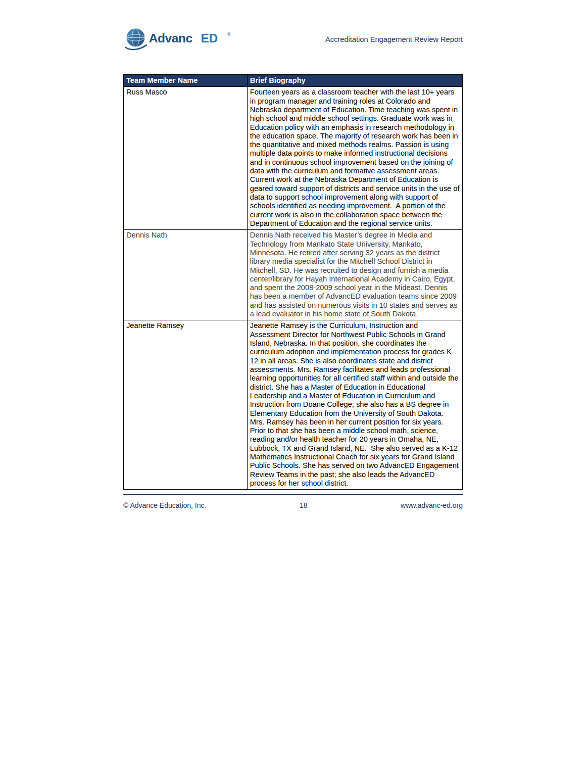Advanc ED ®
Accreditation Engagement Review Report
| Team Member Name | Brief Biography |
| --- | --- |
| Russ Masco | Fourteen years as a classroom teacher with the last 10+ years in program manager and training roles at Colorado and Nebraska department of Education. Time teaching was spent in high school and middle school settings. Graduate work was in Education policy with an emphasis in research methodology in the education space. The majority of research work has been in the quantitative and mixed methods realms. Passion is using multiple data points to make informed instructional decisions and in continuous school improvement based on the joining of data with the curriculum and formative assessment areas. Current work at the Nebraska Department of Education is geared toward support of districts and service units in the use of data to support school improvement along with support of schools identified as needing improvement. A portion of the current work is also in the collaboration space between the Department of Education and the regional service units. |
| Dennis Nath | Dennis Nath received his Master’s degree in Media and Technology from Mankato State University, Mankato, Minnesota. He retired after serving 32 years as the district library media specialist for the Mitchell School District in Mitchell, SD. He was recruited to design and furnish a media center/library for Hayah International Academy in Cairo, Egypt, and spent the 2008-2009 school year in the Mideast. Dennis has been a member of AdvancED evaluation teams since 2009 and has assisted on numerous visits in 10 states and serves as a lead evaluator in his home state of South Dakota. |
| Jeanette Ramsey | Jeanette Ramsey is the Curriculum, Instruction and Assessment Director for Northwest Public Schools in Grand Island, Nebraska. In that position, she coordinates the curriculum adoption and implementation process for grades K-12 in all areas. She is also coordinates state and district assessments. Mrs. Ramsey facilitates and leads professional learning opportunities for all certified staff within and outside the district. She has a Master of Education in Educational Leadership and a Master of Education in Curriculum and Instruction from Doane College; she also has a BS degree in Elementary Education from the University of South Dakota. Mrs. Ramsey has been in her current position for six years. Prior to that she has been a middle school math, science, reading and/or health teacher for 20 years in Omaha, NE, Lubbock, TX and Grand Island, NE. She also served as a K-12 Mathematics Instructional Coach for six years for Grand Island Public Schools. She has served on two AdvancED Engagement Review Teams in the past; she also leads the AdvancED process for her school district. |
© Advance Education, Inc.
18
www.advanc-ed.org